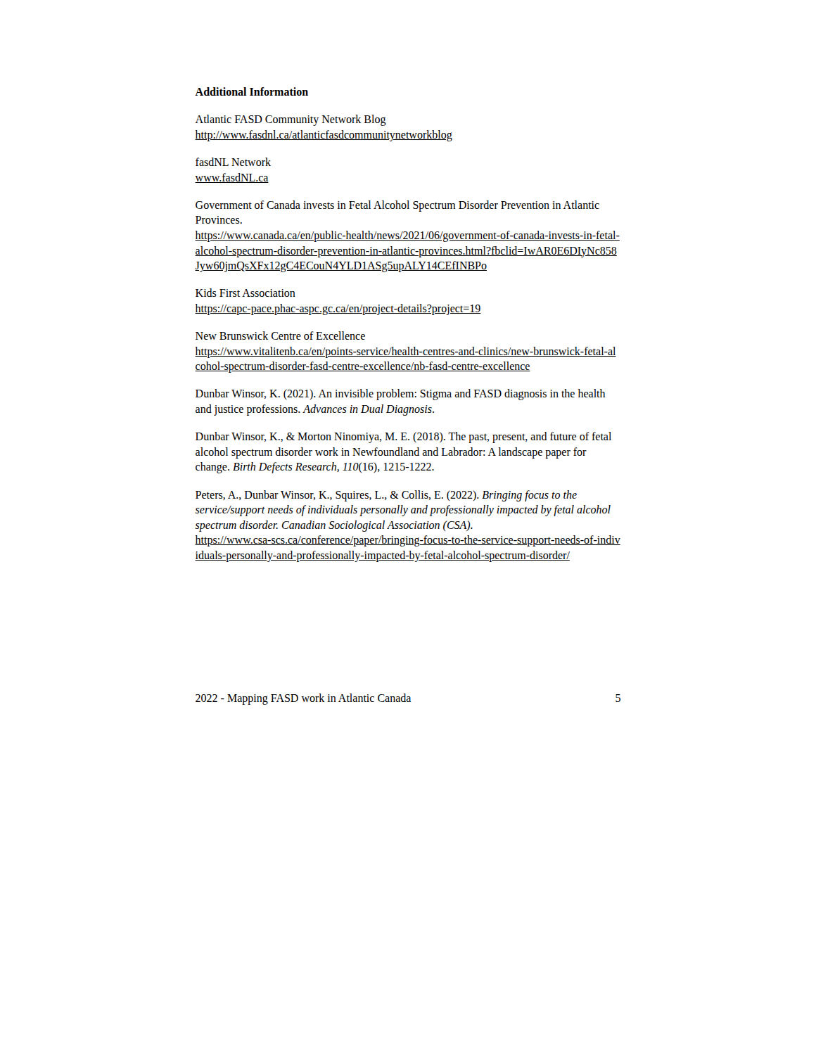Additional Information
Atlantic FASD Community Network Blog
http://www.fasdnl.ca/atlanticfasdcommunitynetworkblog
fasdNL Network
www.fasdNL.ca
Government of Canada invests in Fetal Alcohol Spectrum Disorder Prevention in Atlantic Provinces.
https://www.canada.ca/en/public-health/news/2021/06/government-of-canada-invests-in-fetal-alcohol-spectrum-disorder-prevention-in-atlantic-provinces.html?fbclid=IwAR0E6DIyNc858Jyw60jmQsXFx12gC4ECouN4YLD1ASg5upALY14CEfINBPo
Kids First Association
https://capc-pace.phac-aspc.gc.ca/en/project-details?project=19
New Brunswick Centre of Excellence
https://www.vitalitenb.ca/en/points-service/health-centres-and-clinics/new-brunswick-fetal-alcohol-spectrum-disorder-fasd-centre-excellence/nb-fasd-centre-excellence
Dunbar Winsor, K. (2021). An invisible problem: Stigma and FASD diagnosis in the health and justice professions. Advances in Dual Diagnosis.
Dunbar Winsor, K., & Morton Ninomiya, M. E. (2018). The past, present, and future of fetal alcohol spectrum disorder work in Newfoundland and Labrador: A landscape paper for change. Birth Defects Research, 110(16), 1215-1222.
Peters, A., Dunbar Winsor, K., Squires, L., & Collis, E. (2022). Bringing focus to the service/support needs of individuals personally and professionally impacted by fetal alcohol spectrum disorder. Canadian Sociological Association (CSA).
https://www.csa-scs.ca/conference/paper/bringing-focus-to-the-service-support-needs-of-individuals-personally-and-professionally-impacted-by-fetal-alcohol-spectrum-disorder/
2022 - Mapping FASD work in Atlantic Canada 5